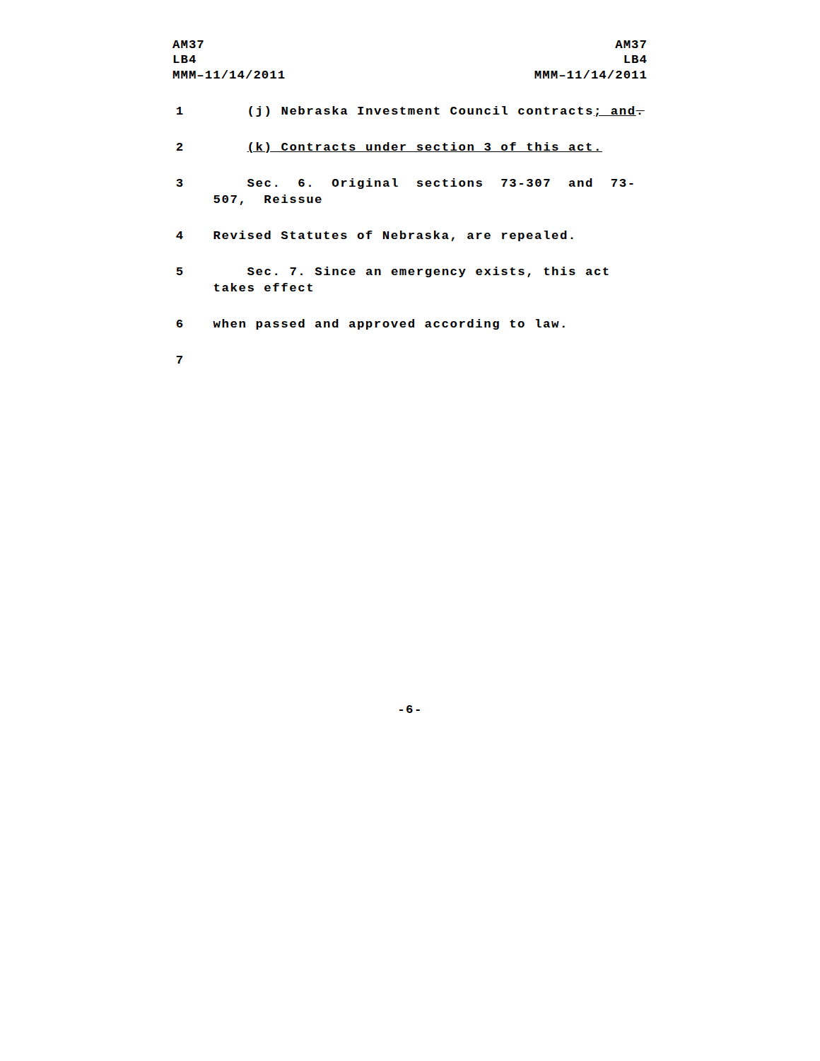AM37 AM37
LB4 LB4
MMM–11/14/2011 MMM–11/14/2011
1
(j) Nebraska Investment Council contracts; and.
2
(k) Contracts under section 3 of this act.
3
Sec. 6. Original sections 73-307 and 73-507, Reissue
4
Revised Statutes of Nebraska, are repealed.
5
Sec. 7. Since an emergency exists, this act takes effect
6
when passed and approved according to law.
7
-6-